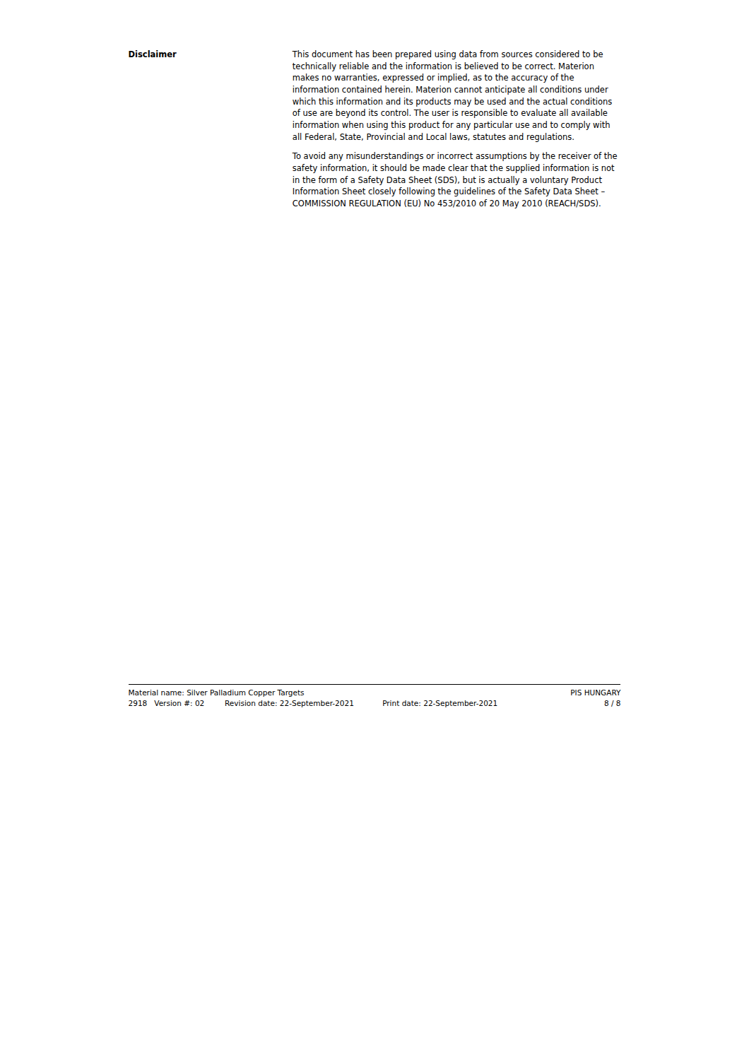Disclaimer
This document has been prepared using data from sources considered to be technically reliable and the information is believed to be correct. Materion makes no warranties, expressed or implied, as to the accuracy of the information contained herein. Materion cannot anticipate all conditions under which this information and its products may be used and the actual conditions of use are beyond its control. The user is responsible to evaluate all available information when using this product for any particular use and to comply with all Federal, State, Provincial and Local laws, statutes and regulations.
To avoid any misunderstandings or incorrect assumptions by the receiver of the safety information, it should be made clear that the supplied information is not in the form of a Safety Data Sheet (SDS), but is actually a voluntary Product Information Sheet closely following the guidelines of the Safety Data Sheet – COMMISSION REGULATION (EU) No 453/2010 of 20 May 2010 (REACH/SDS).
Material name: Silver Palladium Copper Targets
PIS HUNGARY
2918 Version #: 02 Revision date: 22-September-2021 Print date: 22-September-2021
8 / 8